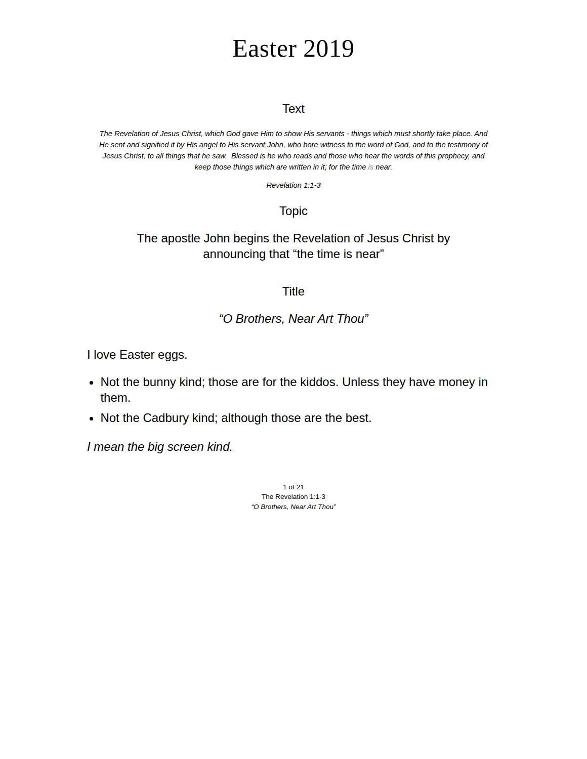Easter 2019
Text
The Revelation of Jesus Christ, which God gave Him to show His servants - things which must shortly take place. And He sent and signified it by His angel to His servant John, who bore witness to the word of God, and to the testimony of Jesus Christ, to all things that he saw. Blessed is he who reads and those who hear the words of this prophecy, and keep those things which are written in it; for the time is near.
Revelation 1:1-3
Topic
The apostle John begins the Revelation of Jesus Christ by announcing that “the time is near”
Title
“O Brothers, Near Art Thou”
I love Easter eggs.
Not the bunny kind; those are for the kiddos. Unless they have money in them.
Not the Cadbury kind; although those are the best.
I mean the big screen kind.
1 of 21
The Revelation 1:1-3
“O Brothers, Near Art Thou”